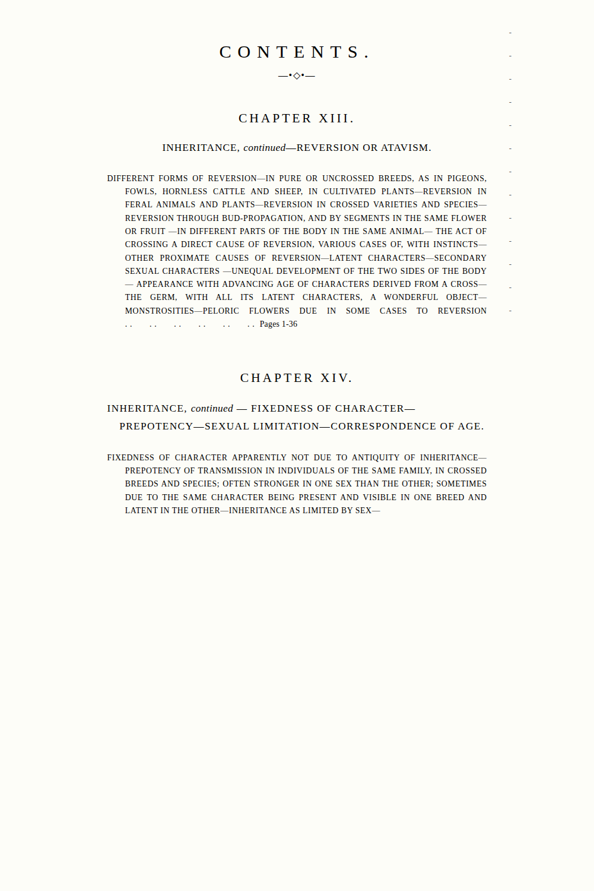CONTENTS.
—•◇•—
CHAPTER XIII.
INHERITANCE, continued—REVERSION OR ATAVISM.
DIFFERENT FORMS OF REVERSION—IN PURE OR UNCROSSED BREEDS, AS IN PIGEONS, FOWLS, HORNLESS CATTLE AND SHEEP, IN CULTIVATED PLANTS—REVERSION IN FERAL ANIMALS AND PLANTS—REVERSION IN CROSSED VARIETIES AND SPECIES—REVERSION THROUGH BUD-PROPAGATION, AND BY SEGMENTS IN THE SAME FLOWER OR FRUIT —IN DIFFERENT PARTS OF THE BODY IN THE SAME ANIMAL— THE ACT OF CROSSING A DIRECT CAUSE OF REVERSION, VARIOUS CASES OF, WITH INSTINCTS—OTHER PROXIMATE CAUSES OF REVERSION—LATENT CHARACTERS—SECONDARY SEXUAL CHARACTERS —UNEQUAL DEVELOPMENT OF THE TWO SIDES OF THE BODY— APPEARANCE WITH ADVANCING AGE OF CHARACTERS DERIVED FROM A CROSS—THE GERM, WITH ALL ITS LATENT CHARACTERS, A WONDERFUL OBJECT—MONSTROSITIES—PELORIC FLOWERS DUE IN SOME CASES TO REVERSION .. .. .. .. .. .. Pages 1-36
CHAPTER XIV.
INHERITANCE, continued — FIXEDNESS OF CHARACTER— PREPOTENCY—SEXUAL LIMITATION—CORRESPONDENCE OF AGE.
FIXEDNESS OF CHARACTER APPARENTLY NOT DUE TO ANTIQUITY OF INHERITANCE—PREPOTENCY OF TRANSMISSION IN INDIVIDUALS OF THE SAME FAMILY, IN CROSSED BREEDS AND SPECIES; OFTEN STRONGER IN ONE SEX THAN THE OTHER; SOMETIMES DUE TO THE SAME CHARACTER BEING PRESENT AND VISIBLE IN ONE BREED AND LATENT IN THE OTHER—INHERITANCE AS LIMITED BY SEX—
-------------